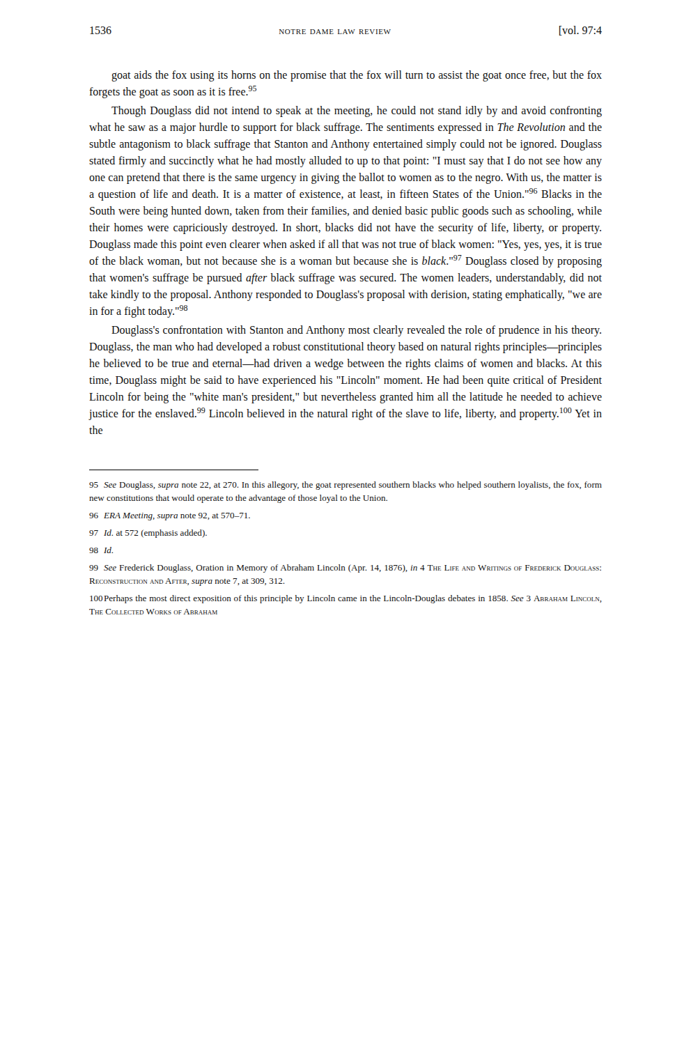1536 notre dame law review [vol. 97:4
goat aids the fox using its horns on the promise that the fox will turn to assist the goat once free, but the fox forgets the goat as soon as it is free.95
Though Douglass did not intend to speak at the meeting, he could not stand idly by and avoid confronting what he saw as a major hurdle to support for black suffrage. The sentiments expressed in The Revolution and the subtle antagonism to black suffrage that Stanton and Anthony entertained simply could not be ignored. Douglass stated firmly and succinctly what he had mostly alluded to up to that point: "I must say that I do not see how any one can pretend that there is the same urgency in giving the ballot to women as to the negro. With us, the matter is a question of life and death. It is a matter of existence, at least, in fifteen States of the Union."96 Blacks in the South were being hunted down, taken from their families, and denied basic public goods such as schooling, while their homes were capriciously destroyed. In short, blacks did not have the security of life, liberty, or property. Douglass made this point even clearer when asked if all that was not true of black women: "Yes, yes, yes, it is true of the black woman, but not because she is a woman but because she is black."97 Douglass closed by proposing that women's suffrage be pursued after black suffrage was secured. The women leaders, understandably, did not take kindly to the proposal. Anthony responded to Douglass's proposal with derision, stating emphatically, "we are in for a fight today."98
Douglass's confrontation with Stanton and Anthony most clearly revealed the role of prudence in his theory. Douglass, the man who had developed a robust constitutional theory based on natural rights principles—principles he believed to be true and eternal—had driven a wedge between the rights claims of women and blacks. At this time, Douglass might be said to have experienced his "Lincoln" moment. He had been quite critical of President Lincoln for being the "white man's president," but nevertheless granted him all the latitude he needed to achieve justice for the enslaved.99 Lincoln believed in the natural right of the slave to life, liberty, and property.100 Yet in the
95 See Douglass, supra note 22, at 270. In this allegory, the goat represented southern blacks who helped southern loyalists, the fox, form new constitutions that would operate to the advantage of those loyal to the Union.
96 ERA Meeting, supra note 92, at 570–71.
97 Id. at 572 (emphasis added).
98 Id.
99 See Frederick Douglass, Oration in Memory of Abraham Lincoln (Apr. 14, 1876), in 4 The Life and Writings of Frederick Douglass: Reconstruction and After, supra note 7, at 309, 312.
100 Perhaps the most direct exposition of this principle by Lincoln came in the Lincoln-Douglas debates in 1858. See 3 Abraham Lincoln, The Collected Works of Abraham